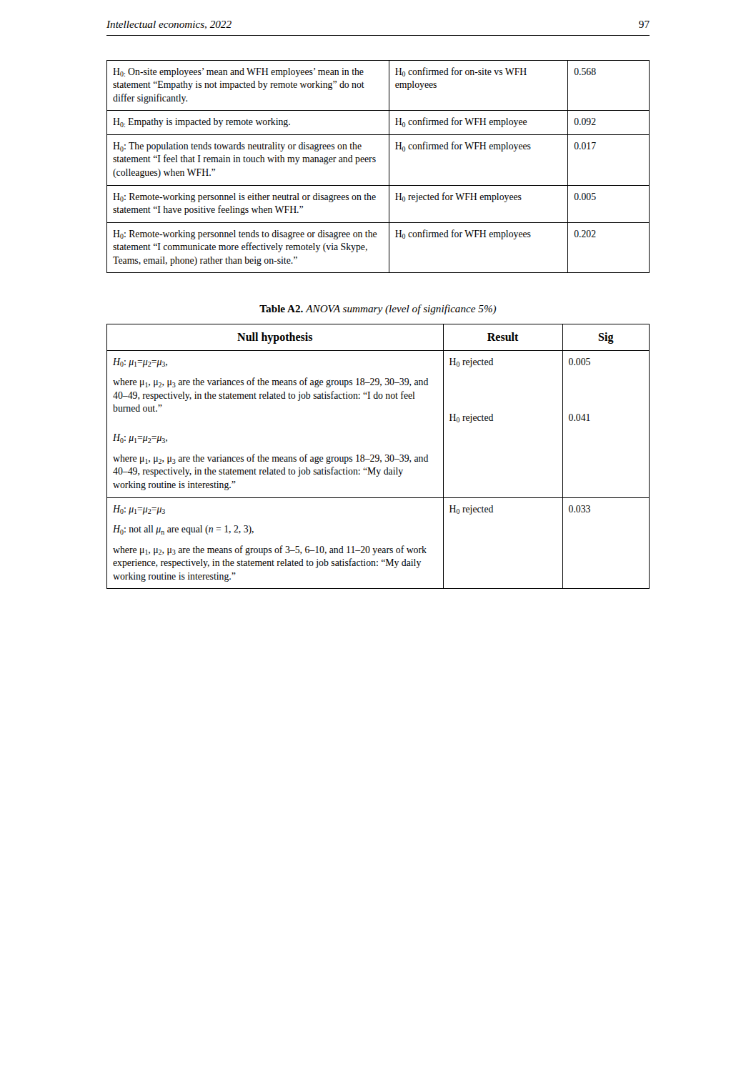Intellectual economics, 2022 97
| H 0: On-site employees’ mean and WFH employees’ mean in the statement “Empathy is not impacted by remote working” do not differ significantly. | H 0 confirmed for on-site vs WFH employees | 0.568 |
| H 0: Empathy is impacted by remote working. | H 0 confirmed for WFH employee | 0.092 |
| H 0 : The population tends towards neutrality or disagrees on the statement “I feel that I remain in touch with my manager and peers (colleagues) when WFH.” | H 0 confirmed for WFH employees | 0.017 |
| H 0 : Remote-working personnel is either neutral or disagrees on the statement “I have positive feelings when WFH.” | H 0 rejected for WFH employees | 0.005 |
| H 0 : Remote-working personnel tends to disagree or disagree on the statement “I communicate more effectively remotely (via Skype, Teams, email, phone) rather than beig on-site.” | H 0 confirmed for WFH employees | 0.202 |
Table A2. ANOVA summary (level of significance 5%)
| Null hypothesis | Result | Sig |
| --- | --- | --- |
| H 0 : μ 1 = μ 2 = μ 3 , where μ 1 , μ 2 , μ 3 are the variances of the means of age groups 18–29, 30–39, and 40–49, respectively, in the statement related to job satisfaction: “I do not feel burned out.” H 0 : μ 1 = μ 2 = μ 3 , where μ 1 , μ 2 , μ 3 are the variances of the means of age groups 18–29, 30–39, and 40–49, respectively, in the statement related to job satisfaction: “My daily working routine is interesting.” | H 0 rejected H 0 rejected | 0.005 0.041 |
| H 0 : μ 1 = μ 2 = μ 3 H 0 : not all μ n are equal ( n = 1, 2, 3), where μ 1 , μ 2 , μ 3 are the means of groups of 3–5, 6–10, and 11–20 years of work experience, respectively, in the statement related to job satisfaction: “My daily working routine is interesting.” | H 0 rejected | 0.033 |